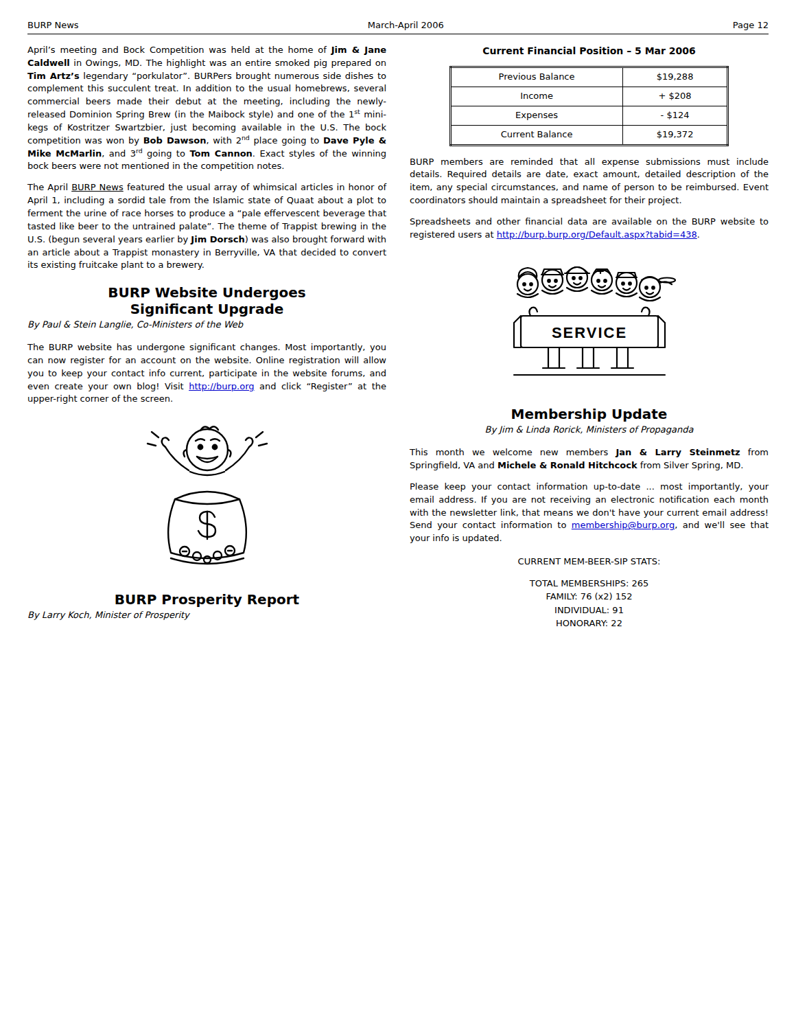BURP News
March-April 2006
Page 12
April’s meeting and Bock Competition was held at the home of Jim & Jane Caldwell in Owings, MD. The highlight was an entire smoked pig prepared on Tim Artz’s legendary “porkulator”. BURPers brought numerous side dishes to complement this succulent treat. In addition to the usual homebrews, several commercial beers made their debut at the meeting, including the newly-released Dominion Spring Brew (in the Maibock style) and one of the 1st mini-kegs of Kostritzer Swartzbier, just becoming available in the U.S. The bock competition was won by Bob Dawson, with 2nd place going to Dave Pyle & Mike McMarlin, and 3rd going to Tom Cannon. Exact styles of the winning bock beers were not mentioned in the competition notes.
The April BURP News featured the usual array of whimsical articles in honor of April 1, including a sordid tale from the Islamic state of Quaat about a plot to ferment the urine of race horses to produce a “pale effervescent beverage that tasted like beer to the untrained palate”. The theme of Trappist brewing in the U.S. (begun several years earlier by Jim Dorsch) was also brought forward with an article about a Trappist monastery in Berryville, VA that decided to convert its existing fruitcake plant to a brewery.
BURP Website Undergoes
Significant Upgrade
By Paul & Stein Langlie, Co-Ministers of the Web
The BURP website has undergone significant changes. Most importantly, you can now register for an account on the website. Online registration will allow you to keep your contact info current, participate in the website forums, and even create your own blog! Visit http://burp.org and click “Register” at the upper-right corner of the screen.
BURP Prosperity Report
By Larry Koch, Minister of Prosperity
Current Financial Position – 5 Mar 2006
| Previous Balance | $19,288 |
| Income | + $208 |
| Expenses | - $124 |
| Current Balance | $19,372 |
BURP members are reminded that all expense submissions must include details. Required details are date, exact amount, detailed description of the item, any special circumstances, and name of person to be reimbursed. Event coordinators should maintain a spreadsheet for their project.
Spreadsheets and other financial data are available on the BURP website to registered users at http://burp.burp.org/Default.aspx?tabid=438.
SERVICE
Membership Update
By Jim & Linda Rorick, Ministers of Propaganda
This month we welcome new members Jan & Larry Steinmetz from Springfield, VA and Michele & Ronald Hitchcock from Silver Spring, MD.
Please keep your contact information up-to-date ... most importantly, your email address. If you are not receiving an electronic notification each month with the newsletter link, that means we don't have your current email address! Send your contact information to membership@burp.org, and we'll see that your info is updated.
CURRENT MEM-BEER-SIP STATS:
TOTAL MEMBERSHIPS: 265
FAMILY: 76 (x2) 152
INDIVIDUAL: 91
HONORARY: 22